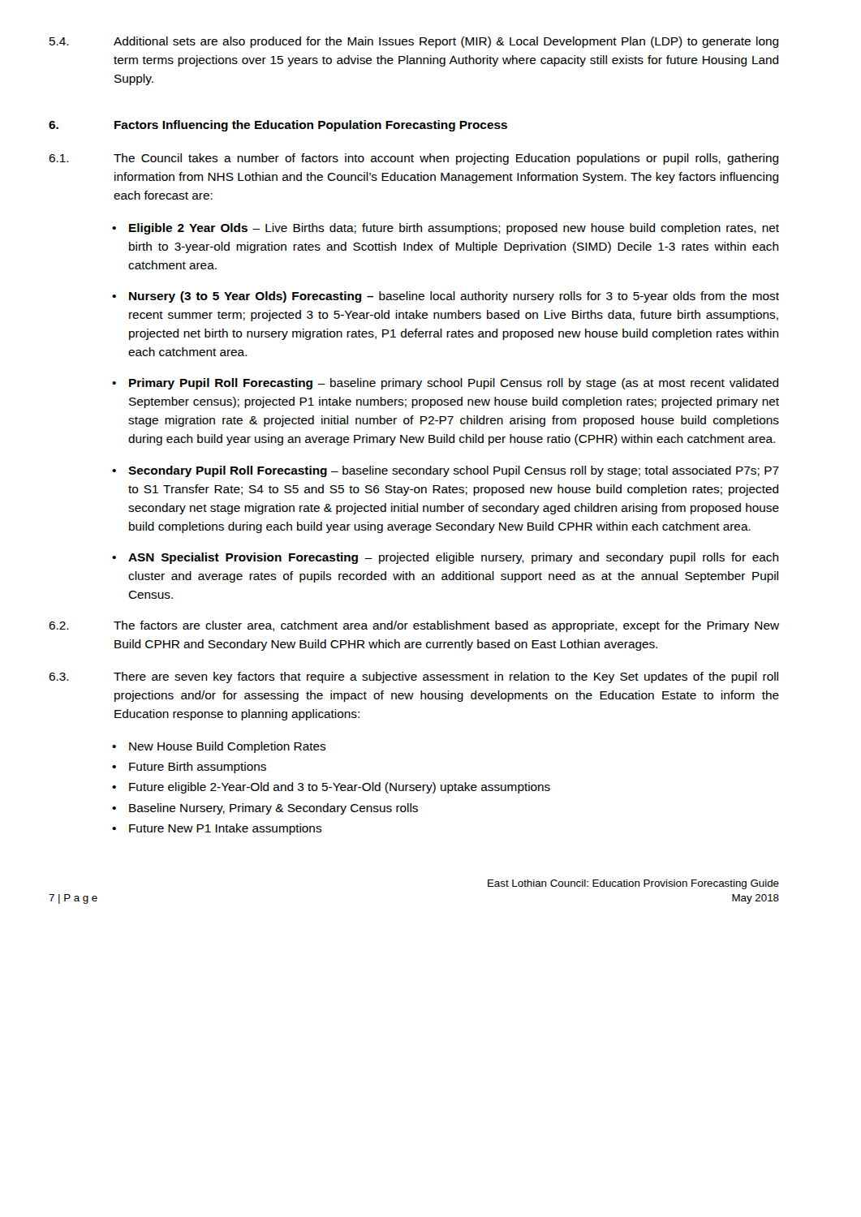5.4.
Additional sets are also produced for the Main Issues Report (MIR) & Local Development Plan (LDP) to generate long term terms projections over 15 years to advise the Planning Authority where capacity still exists for future Housing Land Supply.
6. Factors Influencing the Education Population Forecasting Process
6.1.
The Council takes a number of factors into account when projecting Education populations or pupil rolls, gathering information from NHS Lothian and the Council’s Education Management Information System. The key factors influencing each forecast are:
Eligible 2 Year Olds – Live Births data; future birth assumptions; proposed new house build completion rates, net birth to 3-year-old migration rates and Scottish Index of Multiple Deprivation (SIMD) Decile 1-3 rates within each catchment area.
Nursery (3 to 5 Year Olds) Forecasting – baseline local authority nursery rolls for 3 to 5-year olds from the most recent summer term; projected 3 to 5-Year-old intake numbers based on Live Births data, future birth assumptions, projected net birth to nursery migration rates, P1 deferral rates and proposed new house build completion rates within each catchment area.
Primary Pupil Roll Forecasting – baseline primary school Pupil Census roll by stage (as at most recent validated September census); projected P1 intake numbers; proposed new house build completion rates; projected primary net stage migration rate & projected initial number of P2-P7 children arising from proposed house build completions during each build year using an average Primary New Build child per house ratio (CPHR) within each catchment area.
Secondary Pupil Roll Forecasting – baseline secondary school Pupil Census roll by stage; total associated P7s; P7 to S1 Transfer Rate; S4 to S5 and S5 to S6 Stay-on Rates; proposed new house build completion rates; projected secondary net stage migration rate & projected initial number of secondary aged children arising from proposed house build completions during each build year using average Secondary New Build CPHR within each catchment area.
ASN Specialist Provision Forecasting – projected eligible nursery, primary and secondary pupil rolls for each cluster and average rates of pupils recorded with an additional support need as at the annual September Pupil Census.
6.2.
The factors are cluster area, catchment area and/or establishment based as appropriate, except for the Primary New Build CPHR and Secondary New Build CPHR which are currently based on East Lothian averages.
6.3.
There are seven key factors that require a subjective assessment in relation to the Key Set updates of the pupil roll projections and/or for assessing the impact of new housing developments on the Education Estate to inform the Education response to planning applications:
New House Build Completion Rates
Future Birth assumptions
Future eligible 2-Year-Old and 3 to 5-Year-Old (Nursery) uptake assumptions
Baseline Nursery, Primary & Secondary Census rolls
Future New P1 Intake assumptions
7 | P a g e
East Lothian Council: Education Provision Forecasting Guide
May 2018